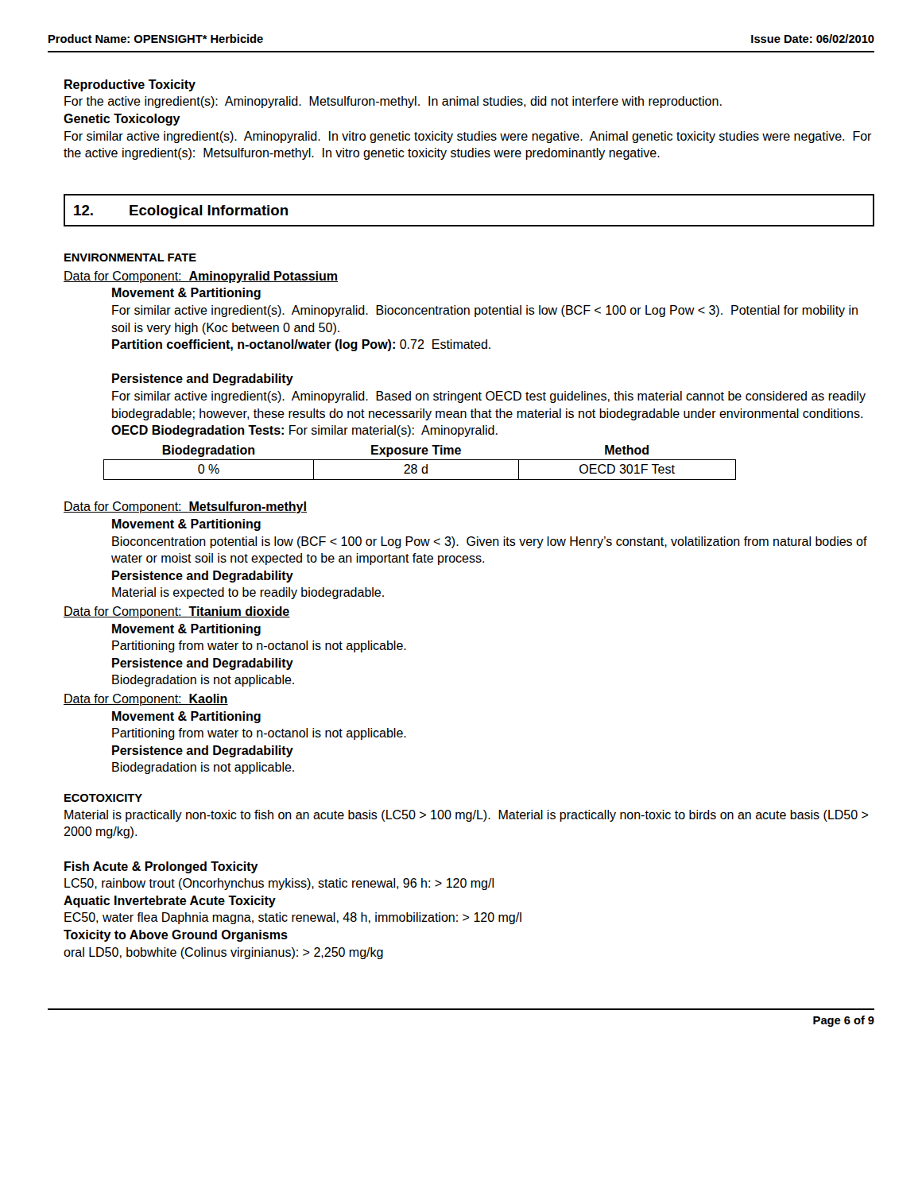Product Name: OPENSIGHT* Herbicide
Issue Date: 06/02/2010
Reproductive Toxicity
For the active ingredient(s): Aminopyralid. Metsulfuron-methyl. In animal studies, did not interfere with reproduction.
Genetic Toxicology
For similar active ingredient(s). Aminopyralid. In vitro genetic toxicity studies were negative. Animal genetic toxicity studies were negative. For the active ingredient(s): Metsulfuron-methyl. In vitro genetic toxicity studies were predominantly negative.
12. Ecological Information
ENVIRONMENTAL FATE
Data for Component: Aminopyralid Potassium
Movement & Partitioning
For similar active ingredient(s). Aminopyralid. Bioconcentration potential is low (BCF < 100 or Log Pow < 3). Potential for mobility in soil is very high (Koc between 0 and 50).
Partition coefficient, n-octanol/water (log Pow): 0.72 Estimated.
Persistence and Degradability
For similar active ingredient(s). Aminopyralid. Based on stringent OECD test guidelines, this material cannot be considered as readily biodegradable; however, these results do not necessarily mean that the material is not biodegradable under environmental conditions.
OECD Biodegradation Tests: For similar material(s): Aminopyralid.
| Biodegradation | Exposure Time | Method |
| --- | --- | --- |
| 0 % | 28 d | OECD 301F Test |
Data for Component: Metsulfuron-methyl
Movement & Partitioning
Bioconcentration potential is low (BCF < 100 or Log Pow < 3). Given its very low Henry’s constant, volatilization from natural bodies of water or moist soil is not expected to be an important fate process.
Persistence and Degradability
Material is expected to be readily biodegradable.
Data for Component: Titanium dioxide
Movement & Partitioning
Partitioning from water to n-octanol is not applicable.
Persistence and Degradability
Biodegradation is not applicable.
Data for Component: Kaolin
Movement & Partitioning
Partitioning from water to n-octanol is not applicable.
Persistence and Degradability
Biodegradation is not applicable.
ECOTOXICITY
Material is practically non-toxic to fish on an acute basis (LC50 > 100 mg/L). Material is practically non-toxic to birds on an acute basis (LD50 > 2000 mg/kg).
Fish Acute & Prolonged Toxicity
LC50, rainbow trout (Oncorhynchus mykiss), static renewal, 96 h: > 120 mg/l
Aquatic Invertebrate Acute Toxicity
EC50, water flea Daphnia magna, static renewal, 48 h, immobilization: > 120 mg/l
Toxicity to Above Ground Organisms
oral LD50, bobwhite (Colinus virginianus): > 2,250 mg/kg
Page 6 of 9